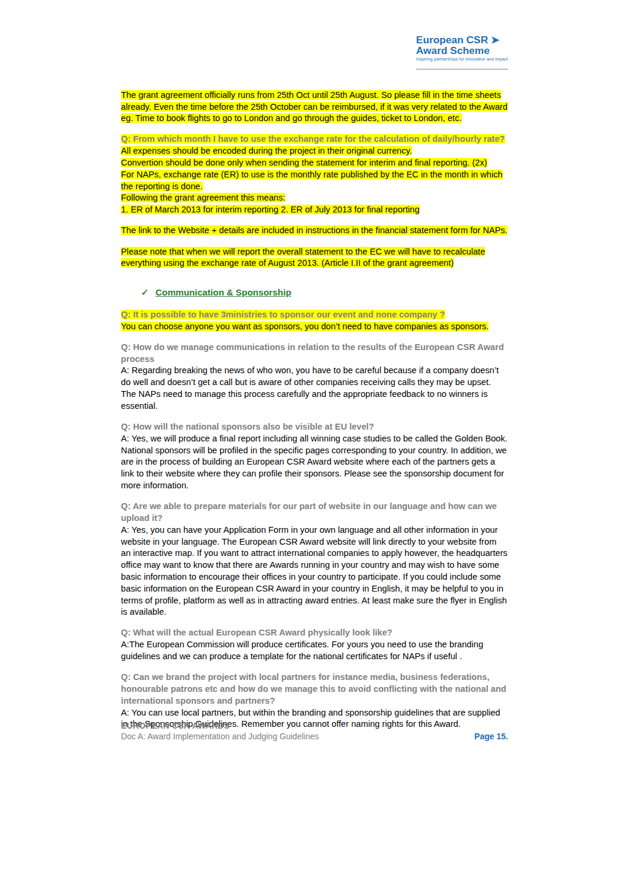European CSR ➤
Award Scheme
Inspiring partnerships for innovation and impact
The grant agreement officially runs from 25th Oct until 25th August. So please fill in the time sheets already. Even the time before the 25th October can be reimbursed, if it was very related to the Award eg. Time to book flights to go to London and go through the guides, ticket to London, etc.
Q: From which month I have to use the exchange rate for the calculation of daily/hourly rate?
All expenses should be encoded during the project in their original currency.
Convertion should be done only when sending the statement for interim and final reporting. (2x)
For NAPs, exchange rate (ER) to use is the monthly rate published by the EC in the month in which the reporting is done.
Following the grant agreement this means:
1. ER of March 2013 for interim reporting 2. ER of July 2013 for final reporting
The link to the Website + details are included in instructions in the financial statement form for NAPs.
Please note that when we will report the overall statement to the EC we will have to recalculate everything using the exchange rate of August 2013. (Article I.II of the grant agreement)
✓Communication & Sponsorship
Q: It is possible to have 3ministries to sponsor our event and none company ?
You can choose anyone you want as sponsors, you don’t need to have companies as sponsors.
Q: How do we manage communications in relation to the results of the European CSR Award process
A: Regarding breaking the news of who won, you have to be careful because if a company doesn’t do well and doesn’t get a call but is aware of other companies receiving calls they may be upset. The NAPs need to manage this process carefully and the appropriate feedback to no winners is essential.
Q: How will the national sponsors also be visible at EU level?
A: Yes, we will produce a final report including all winning case studies to be called the Golden Book. National sponsors will be profiled in the specific pages corresponding to your country. In addition, we are in the process of building an European CSR Award website where each of the partners gets a link to their website where they can profile their sponsors. Please see the sponsorship document for more information.
Q: Are we able to prepare materials for our part of website in our language and how can we upload it?
A: Yes, you can have your Application Form in your own language and all other information in your website in your language. The European CSR Award website will link directly to your website from an interactive map. If you want to attract international companies to apply however, the headquarters office may want to know that there are Awards running in your country and may wish to have some basic information to encourage their offices in your country to participate. If you could include some basic information on the European CSR Award in your country in English, it may be helpful to you in terms of profile, platform as well as in attracting award entries. At least make sure the flyer in English is available.
Q: What will the actual European CSR Award physically look like?
A:The European Commission will produce certificates. For yours you need to use the branding guidelines and we can produce a template for the national certificates for NAPs if useful .
Q: Can we brand the project with local partners for instance media, business federations, honourable patrons etc and how do we manage this to avoid conflicting with the national and international sponsors and partners?
A: You can use local partners, but within the branding and sponsorship guidelines that are supplied in the Sponsorship Guidelines. Remember you cannot offer naming rights for this Award.
EUROPEAN CSR AWARDS
Doc A: Award Implementation and Judging Guidelines Page 15.